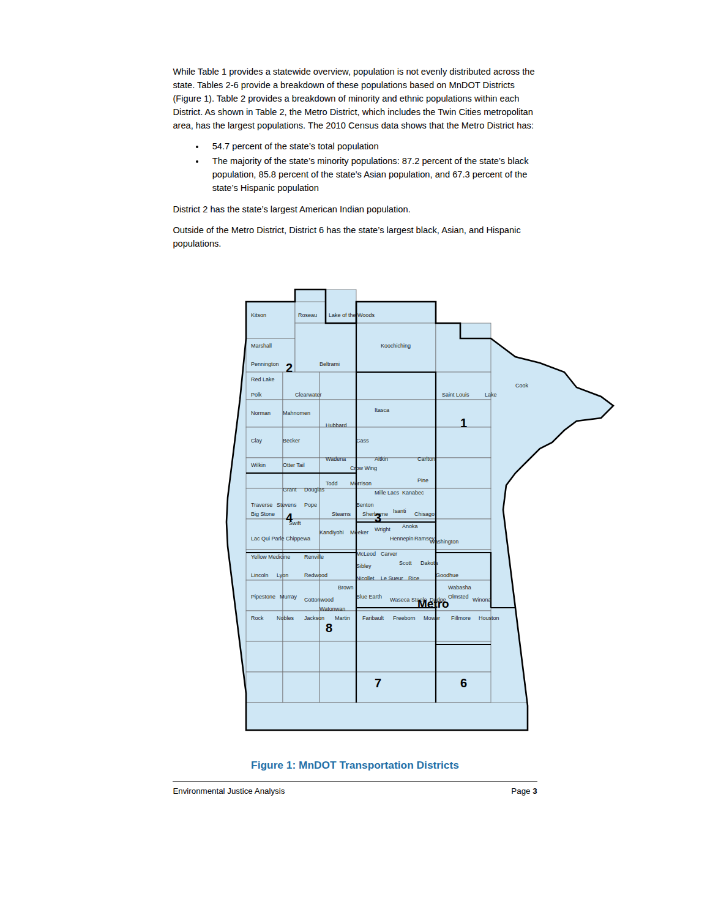While Table 1 provides a statewide overview, population is not evenly distributed across the state. Tables 2-6 provide a breakdown of these populations based on MnDOT Districts (Figure 1). Table 2 provides a breakdown of minority and ethnic populations within each District. As shown in Table 2, the Metro District, which includes the Twin Cities metropolitan area, has the largest populations. The 2010 Census data shows that the Metro District has:
54.7 percent of the state’s total population
The majority of the state’s minority populations: 87.2 percent of the state’s black population, 85.8 percent of the state’s Asian population, and 67.3 percent of the state’s Hispanic population
District 2 has the state’s largest American Indian population.
Outside of the Metro District, District 6 has the state’s largest black, Asian, and Hispanic populations.
2 1 3 4 6 7 8 Metro Kitson Roseau Lake of the Woods Marshall Koochiching Pennington Red Lake Beltrami Polk Clearwater Cook Saint Louis Lake Norman Mahnomen Itasca Hubbard Clay Becker Cass Wadena Aitkin Carlton Wilkin Otter Tail Crow Wing Todd Morrison Pine Grant Douglas Mille Lacs Kanabec Traverse Stevens Pope Benton Big Stone Stearns Sherburne Isanti Chisago Swift Kandiyohi Meeker Wright Anoka Lac Qui Parle Chippewa Hennepin Ramsey Washington Yellow Medicine Renville McLeod Carver Sibley Scott Dakota Lincoln Lyon Redwood Nicollet Le Sueur Rice Goodhue Brown Wabasha Pipestone Murray Cottonwood Blue Earth Waseca Steele Dodge Olmsted Winona Watonwan Rock Nobles Jackson Martin Faribault Freeborn Mower Fillmore Houston
Figure 1: MnDOT Transportation Districts
Environmental Justice Analysis
Page 3